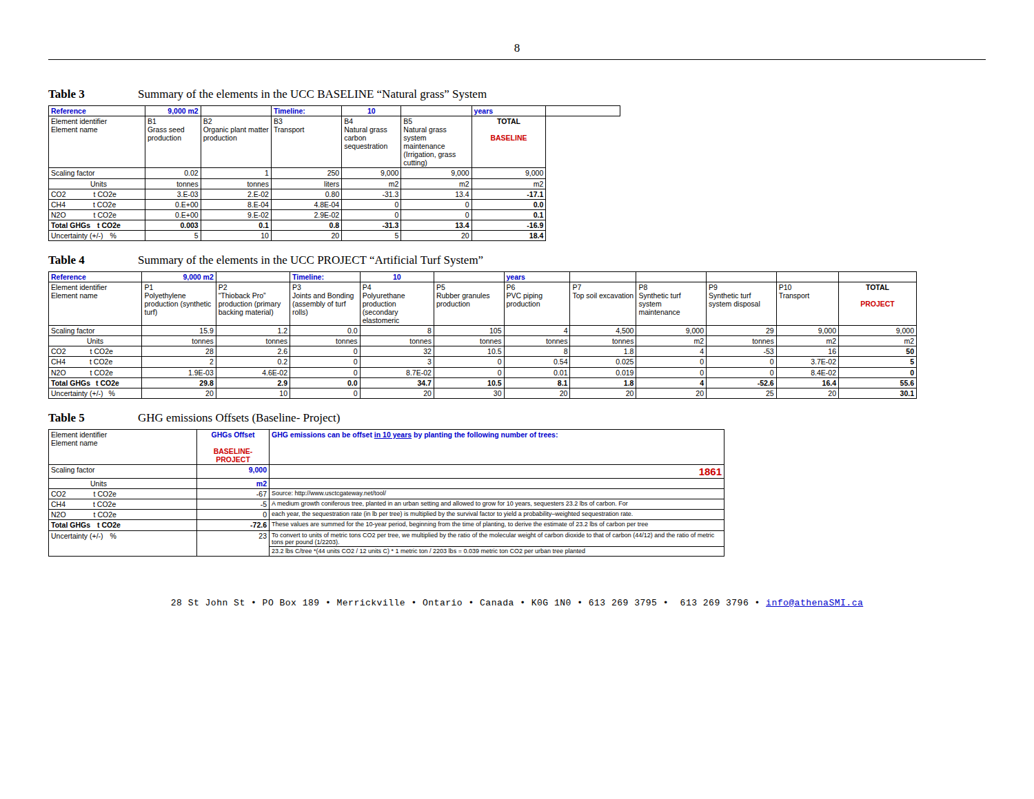8
Table 3 Summary of the elements in the UCC BASELINE “Natural grass” System
| Reference | 9,000 m2 | | Timeline: | 10 | | years | |
| Element identifier Element name | B1 Grass seed production | B2 Organic plant matter production | B3 Transport | B4 Natural grass carbon sequestration | B5 Natural grass system maintenance (Irrigation, grass cutting) | TOTAL BASELINE | |
| Scaling factor | 0.02 | 1 | 250 | 9,000 | 9,000 | 9,000 | |
| Units | tonnes | tonnes | liters | m2 | m2 | m2 | |
| CO2 t CO2e | 3.E-03 | 2.E-02 | 0.80 | -31.3 | 13.4 | -17.1 | |
| CH4 t CO2e | 0.E+00 | 8.E-04 | 4.8E-04 | 0 | 0 | 0.0 | |
| N2O t CO2e | 0.E+00 | 9.E-02 | 2.9E-02 | 0 | 0 | 0.1 | |
| Total GHGs t CO2e | 0.003 | 0.1 | 0.8 | -31.3 | 13.4 | -16.9 | |
| Uncertainty (+/-) % | 5 | 10 | 20 | 5 | 20 | 18.4 | |
Table 4 Summary of the elements in the UCC PROJECT “Artificial Turf System”
| Reference | 9,000 m2 | | Timeline: | 10 | | years | | | | | |
| Element identifier Element name | P1 Polyethylene production (synthetic turf) | P2 “Thioback Pro” production (primary backing material) | P3 Joints and Bonding (assembly of turf rolls) | P4 Polyurethane production (secondary elastomeric | P5 Rubber granules production | P6 PVC piping production | P7 Top soil excavation | P8 Synthetic turf system maintenance | P9 Synthetic turf system disposal | P10 Transport | TOTAL PROJECT |
| Scaling factor | 15.9 | 1.2 | 0.0 | 8 | 105 | 4 | 4,500 | 9,000 | 29 | 9,000 | 9,000 |
| Units | tonnes | tonnes | tonnes | tonnes | tonnes | tonnes | tonnes | m2 | tonnes | m2 | m2 |
| CO2 t CO2e | 28 | 2.6 | 0 | 32 | 10.5 | 8 | 1.8 | 4 | -53 | 16 | 50 |
| CH4 t CO2e | 2 | 0.2 | 0 | 3 | 0 | 0.54 | 0.025 | 0 | 0 | 3.7E-02 | 5 |
| N2O t CO2e | 1.9E-03 | 4.6E-02 | 0 | 8.7E-02 | 0 | 0.01 | 0.019 | 0 | 0 | 8.4E-02 | 0 |
| Total GHGs t CO2e | 29.8 | 2.9 | 0.0 | 34.7 | 10.5 | 8.1 | 1.8 | 4 | -52.6 | 16.4 | 55.6 |
| Uncertainty (+/-) % | 20 | 10 | 0 | 20 | 30 | 20 | 20 | 20 | 25 | 20 | 30.1 |
Table 5 GHG emissions Offsets (Baseline- Project)
| Element identifier Element name | GHGs Offset BASELINE- PROJECT | GHG emissions can be offset in 10 years by planting the following number of trees: |
| Scaling factor | 9,000 | 1861 |
| Units | m2 | |
| CO2 t CO2e | -67 | Source: http://www.usctcgateway.net/tool/ |
| CH4 t CO2e | -5 | A medium growth coniferous tree, planted in an urban setting and allowed to grow for 10 years, sequesters 23.2 lbs of carbon. For |
| N2O t CO2e | 0 | each year, the sequestration rate (in lb per tree) is multiplied by the survival factor to yield a probability–weighted sequestration rate. |
| Total GHGs t CO2e | -72.6 | These values are summed for the 10-year period, beginning from the time of planting, to derive the estimate of 23.2 lbs of carbon per tree |
| Uncertainty (+/-) % | 23 | To convert to units of metric tons CO2 per tree, we multiplied by the ratio of the molecular weight of carbon dioxide to that of carbon (44/12) and the ratio of metric tons per pound (1/2203). |
| 23.2 lbs C/tree *(44 units CO2 / 12 units C) * 1 metric ton / 2203 lbs = 0.039 metric ton CO2 per urban tree planted |
28 St John St • PO Box 189 • Merrickville • Ontario • Canada • K0G 1N0 • 613 269 3795 • 613 269 3796 • info@athenaSMI.ca